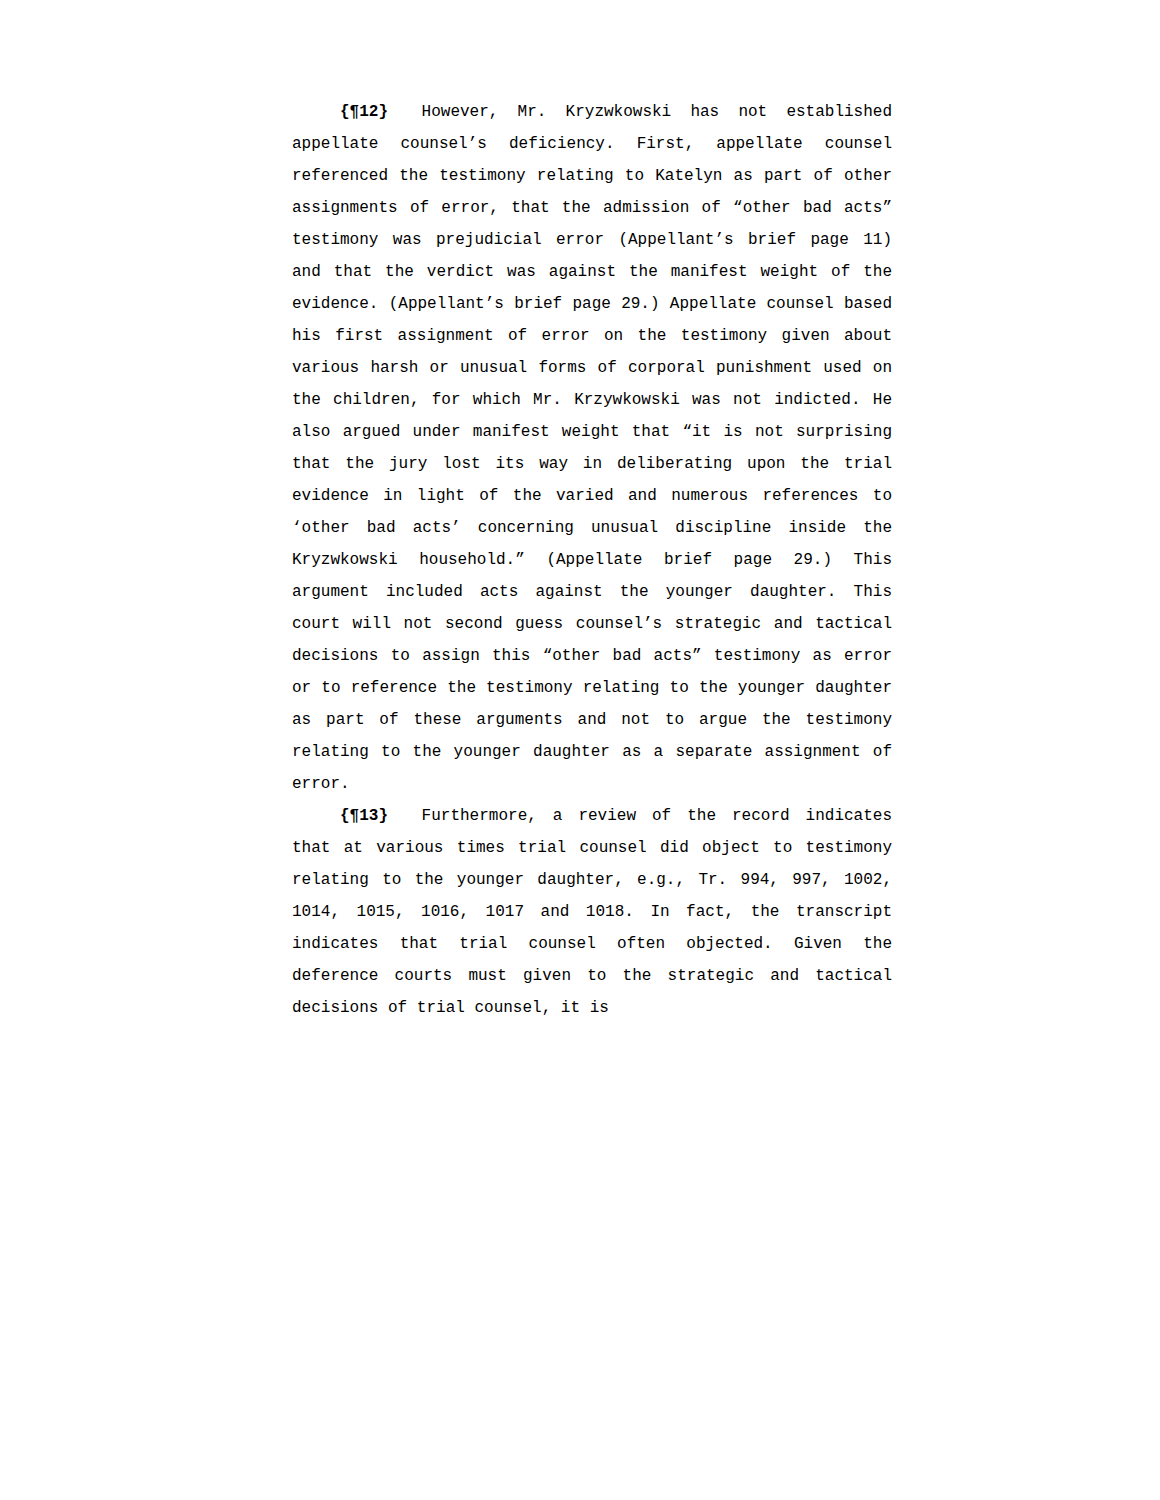{¶12} However, Mr. Kryzwkowski has not established appellate counsel’s deficiency. First, appellate counsel referenced the testimony relating to Katelyn as part of other assignments of error, that the admission of “other bad acts” testimony was prejudicial error (Appellant’s brief page 11) and that the verdict was against the manifest weight of the evidence. (Appellant’s brief page 29.) Appellate counsel based his first assignment of error on the testimony given about various harsh or unusual forms of corporal punishment used on the children, for which Mr. Krzywkowski was not indicted. He also argued under manifest weight that “it is not surprising that the jury lost its way in deliberating upon the trial evidence in light of the varied and numerous references to ‘other bad acts’ concerning unusual discipline inside the Kryzwkowski household.” (Appellate brief page 29.) This argument included acts against the younger daughter. This court will not second guess counsel’s strategic and tactical decisions to assign this “other bad acts” testimony as error or to reference the testimony relating to the younger daughter as part of these arguments and not to argue the testimony relating to the younger daughter as a separate assignment of error.
{¶13} Furthermore, a review of the record indicates that at various times trial counsel did object to testimony relating to the younger daughter, e.g., Tr. 994, 997, 1002, 1014, 1015, 1016, 1017 and 1018. In fact, the transcript indicates that trial counsel often objected. Given the deference courts must given to the strategic and tactical decisions of trial counsel, it is